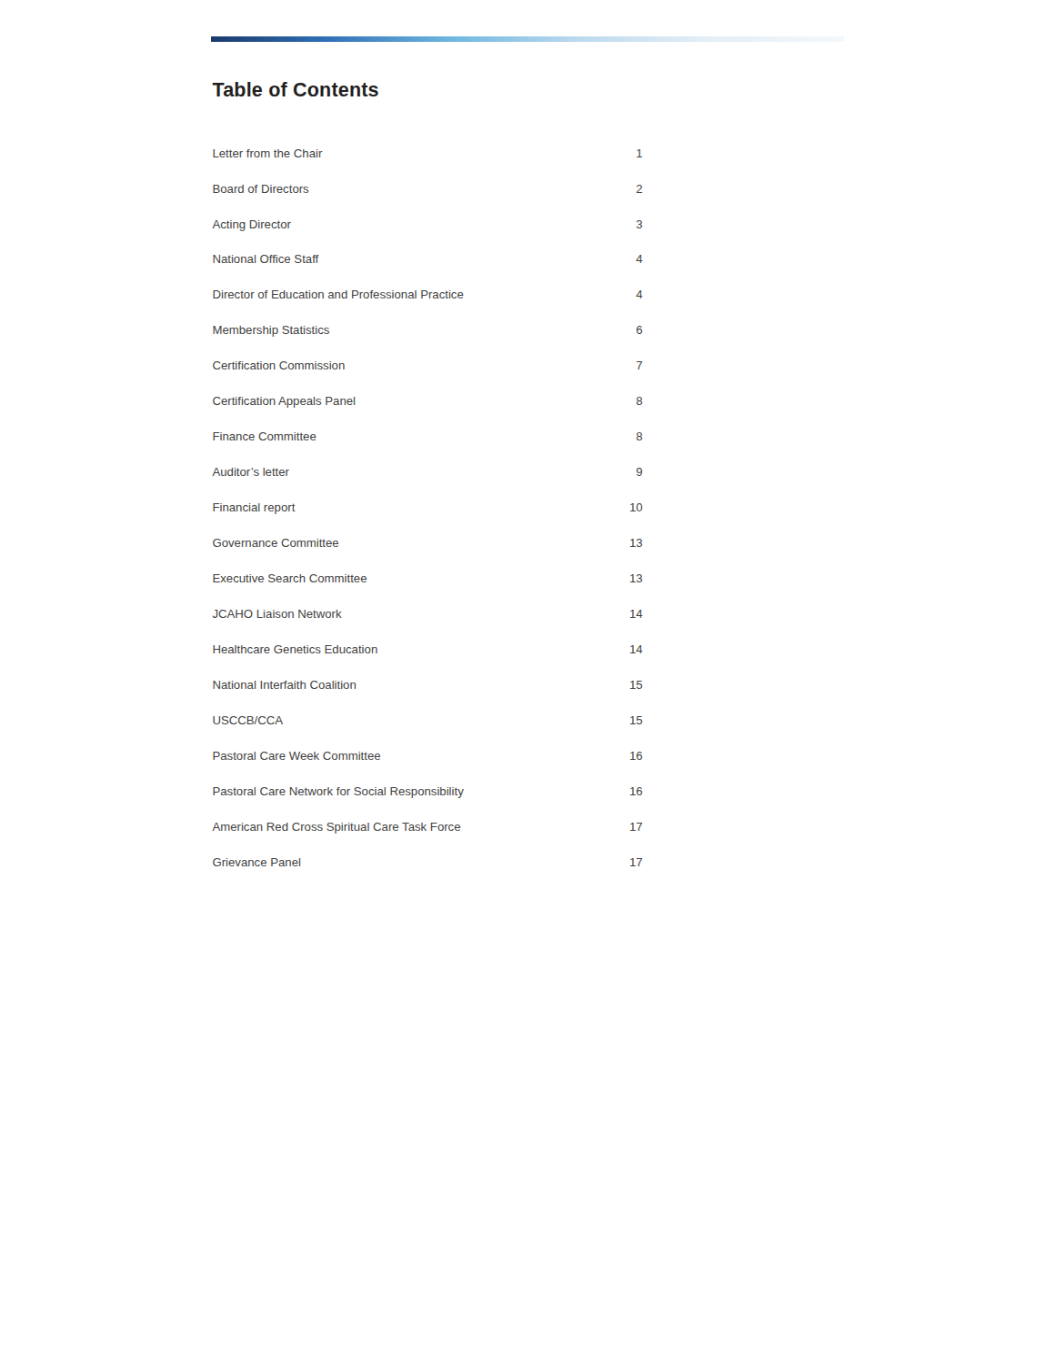Table of Contents
| Letter from the Chair | 1 |
| Board of Directors | 2 |
| Acting Director | 3 |
| National Office Staff | 4 |
| Director of Education and Professional Practice | 4 |
| Membership Statistics | 6 |
| Certification Commission | 7 |
| Certification Appeals Panel | 8 |
| Finance Committee | 8 |
| Auditor’s letter | 9 |
| Financial report | 10 |
| Governance Committee | 13 |
| Executive Search Committee | 13 |
| JCAHO Liaison Network | 14 |
| Healthcare Genetics Education | 14 |
| National Interfaith Coalition | 15 |
| USCCB/CCA | 15 |
| Pastoral Care Week Committee | 16 |
| Pastoral Care Network for Social Responsibility | 16 |
| American Red Cross Spiritual Care Task Force | 17 |
| Grievance Panel | 17 |